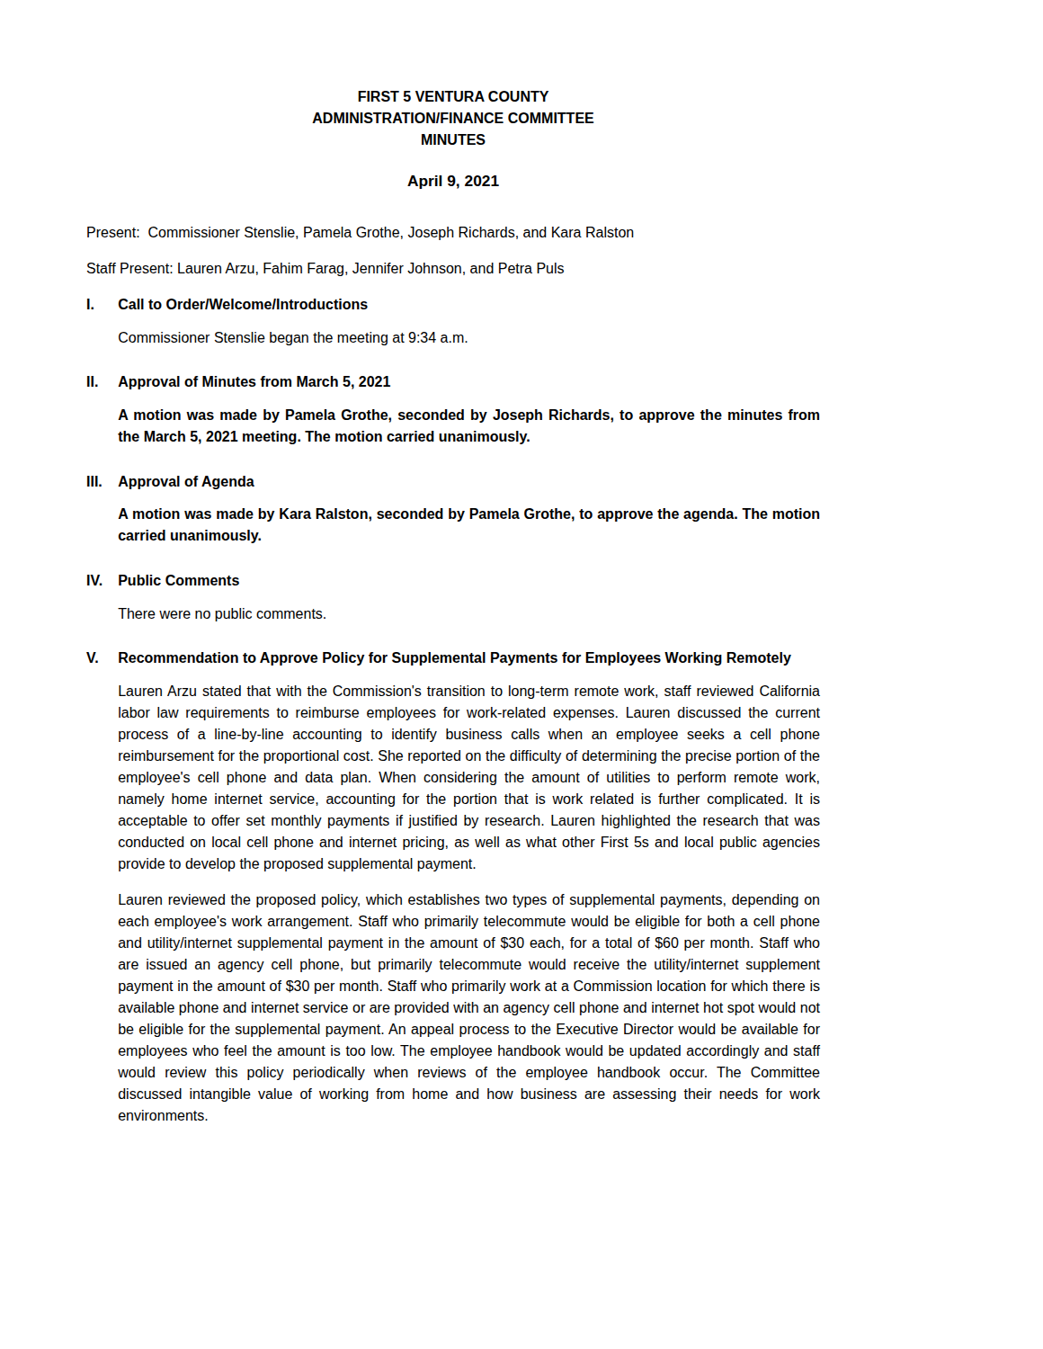FIRST 5 VENTURA COUNTY
ADMINISTRATION/FINANCE COMMITTEE
MINUTES
April 9, 2021
Present: Commissioner Stenslie, Pamela Grothe, Joseph Richards, and Kara Ralston
Staff Present: Lauren Arzu, Fahim Farag, Jennifer Johnson, and Petra Puls
I. Call to Order/Welcome/Introductions
Commissioner Stenslie began the meeting at 9:34 a.m.
II. Approval of Minutes from March 5, 2021
A motion was made by Pamela Grothe, seconded by Joseph Richards, to approve the minutes from the March 5, 2021 meeting. The motion carried unanimously.
III. Approval of Agenda
A motion was made by Kara Ralston, seconded by Pamela Grothe, to approve the agenda. The motion carried unanimously.
IV. Public Comments
There were no public comments.
V. Recommendation to Approve Policy for Supplemental Payments for Employees Working Remotely
Lauren Arzu stated that with the Commission's transition to long-term remote work, staff reviewed California labor law requirements to reimburse employees for work-related expenses. Lauren discussed the current process of a line-by-line accounting to identify business calls when an employee seeks a cell phone reimbursement for the proportional cost. She reported on the difficulty of determining the precise portion of the employee's cell phone and data plan. When considering the amount of utilities to perform remote work, namely home internet service, accounting for the portion that is work related is further complicated. It is acceptable to offer set monthly payments if justified by research. Lauren highlighted the research that was conducted on local cell phone and internet pricing, as well as what other First 5s and local public agencies provide to develop the proposed supplemental payment.
Lauren reviewed the proposed policy, which establishes two types of supplemental payments, depending on each employee's work arrangement. Staff who primarily telecommute would be eligible for both a cell phone and utility/internet supplemental payment in the amount of $30 each, for a total of $60 per month. Staff who are issued an agency cell phone, but primarily telecommute would receive the utility/internet supplement payment in the amount of $30 per month. Staff who primarily work at a Commission location for which there is available phone and internet service or are provided with an agency cell phone and internet hot spot would not be eligible for the supplemental payment. An appeal process to the Executive Director would be available for employees who feel the amount is too low. The employee handbook would be updated accordingly and staff would review this policy periodically when reviews of the employee handbook occur. The Committee discussed intangible value of working from home and how business are assessing their needs for work environments.